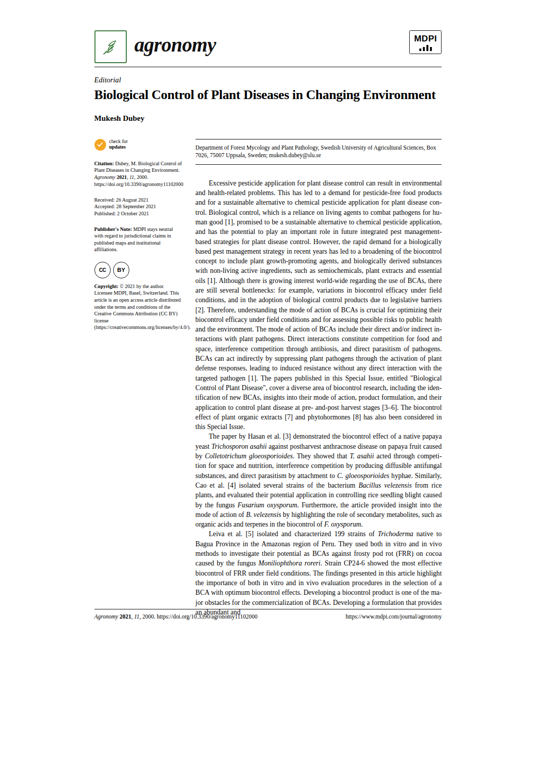agronomy
MDPI
Editorial
Biological Control of Plant Diseases in Changing Environment
Mukesh Dubey
check for updates
Citation: Dubey, M. Biological Control of Plant Diseases in Changing Environment. Agronomy 2021, 11, 2000. https://doi.org/10.3390/agronomy11102000
Received: 26 August 2021
Accepted: 28 September 2021
Published: 2 October 2021
Publisher's Note: MDPI stays neutral with regard to jurisdictional claims in published maps and institutional affiliations.
CC
BY
Copyright: © 2021 by the author. Licensee MDPI, Basel, Switzerland. This article is an open access article distributed under the terms and conditions of the Creative Commons Attribution (CC BY) license (https://creativecommons.org/licenses/by/4.0/).
Department of Forest Mycology and Plant Pathology, Swedish University of Agricultural Sciences, Box 7026, 75007 Uppsala, Sweden; mukesh.dubey@slu.se
Excessive pesticide application for plant disease control can result in environmental and health-related problems. This has led to a demand for pesticide-free food products and for a sustainable alternative to chemical pesticide application for plant disease control. Biological control, which is a reliance on living agents to combat pathogens for human good [1], promised to be a sustainable alternative to chemical pesticide application, and has the potential to play an important role in future integrated pest management-based strategies for plant disease control. However, the rapid demand for a biologically based pest management strategy in recent years has led to a broadening of the biocontrol concept to include plant growth-promoting agents, and biologically derived substances with non-living active ingredients, such as semiochemicals, plant extracts and essential oils [1]. Although there is growing interest world-wide regarding the use of BCAs, there are still several bottlenecks: for example, variations in biocontrol efficacy under field conditions, and in the adoption of biological control products due to legislative barriers [2]. Therefore, understanding the mode of action of BCAs is crucial for optimizing their biocontrol efficacy under field conditions and for assessing possible risks to public health and the environment. The mode of action of BCAs include their direct and/or indirect interactions with plant pathogens. Direct interactions constitute competition for food and space, interference competition through antibiosis, and direct parasitism of pathogens. BCAs can act indirectly by suppressing plant pathogens through the activation of plant defense responses, leading to induced resistance without any direct interaction with the targeted pathogen [1]. The papers published in this Special Issue, entitled "Biological Control of Plant Disease", cover a diverse area of biocontrol research, including the identification of new BCAs, insights into their mode of action, product formulation, and their application to control plant disease at pre- and-post harvest stages [3–6]. The biocontrol effect of plant organic extracts [7] and phytohormones [8] has also been considered in this Special Issue.
The paper by Hasan et al. [3] demonstrated the biocontrol effect of a native papaya yeast Trichosporon asahii against postharvest anthracnose disease on papaya fruit caused by Colletotrichum gloeosporioides. They showed that T. asahii acted through competition for space and nutrition, interference competition by producing diffusible antifungal substances, and direct parasitism by attachment to C. gloeosporioides hyphae. Similarly, Cao et al. [4] isolated several strains of the bacterium Bacillus velezensis from rice plants, and evaluated their potential application in controlling rice seedling blight caused by the fungus Fusarium oxysporum. Furthermore, the article provided insight into the mode of action of B. velezensis by highlighting the role of secondary metabolites, such as organic acids and terpenes in the biocontrol of F. oxysporum.
Leiva et al. [5] isolated and characterized 199 strains of Trichoderma native to Bagua Province in the Amazonas region of Peru. They used both in vitro and in vivo methods to investigate their potential as BCAs against frosty pod rot (FRR) on cocoa caused by the fungus Moniliophthora roreri. Strain CP24-6 showed the most effective biocontrol of FRR under field conditions. The findings presented in this article highlight the importance of both in vitro and in vivo evaluation procedures in the selection of a BCA with optimum biocontrol effects. Developing a biocontrol product is one of the major obstacles for the commercialization of BCAs. Developing a formulation that provides an abundant and
Agronomy 2021, 11, 2000. https://doi.org/10.3390/agronomy11102000
https://www.mdpi.com/journal/agronomy